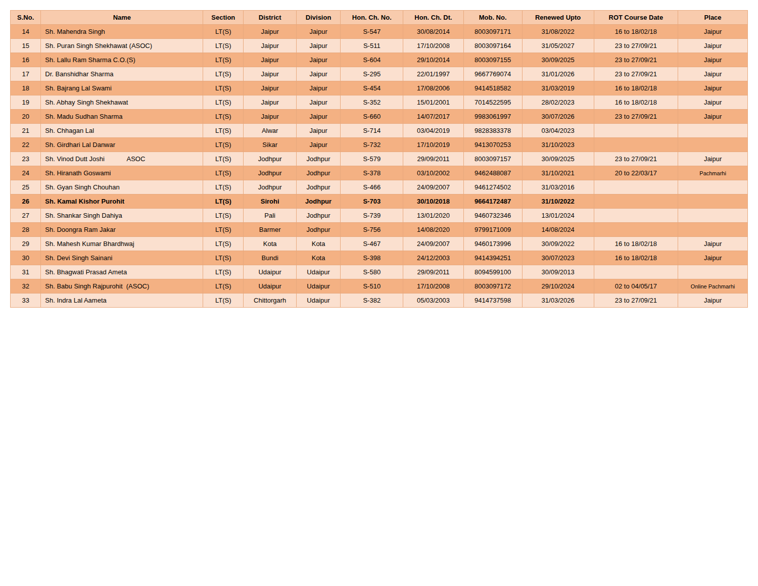| S.No. | Name | Section | District | Division | Hon. Ch. No. | Hon. Ch. Dt. | Mob. No. | Renewed Upto | ROT Course Date | Place |
| --- | --- | --- | --- | --- | --- | --- | --- | --- | --- | --- |
| 14 | Sh. Mahendra Singh | LT(S) | Jaipur | Jaipur | S-547 | 30/08/2014 | 8003097171 | 31/08/2022 | 16 to 18/02/18 | Jaipur |
| 15 | Sh. Puran Singh Shekhawat (ASOC) | LT(S) | Jaipur | Jaipur | S-511 | 17/10/2008 | 8003097164 | 31/05/2027 | 23 to 27/09/21 | Jaipur |
| 16 | Sh. Lallu Ram Sharma C.O.(S) | LT(S) | Jaipur | Jaipur | S-604 | 29/10/2014 | 8003097155 | 30/09/2025 | 23 to 27/09/21 | Jaipur |
| 17 | Dr. Banshidhar Sharma | LT(S) | Jaipur | Jaipur | S-295 | 22/01/1997 | 9667769074 | 31/01/2026 | 23 to 27/09/21 | Jaipur |
| 18 | Sh. Bajrang Lal Swami | LT(S) | Jaipur | Jaipur | S-454 | 17/08/2006 | 9414518582 | 31/03/2019 | 16 to 18/02/18 | Jaipur |
| 19 | Sh. Abhay Singh Shekhawat | LT(S) | Jaipur | Jaipur | S-352 | 15/01/2001 | 7014522595 | 28/02/2023 | 16 to 18/02/18 | Jaipur |
| 20 | Sh. Madu Sudhan Sharma | LT(S) | Jaipur | Jaipur | S-660 | 14/07/2017 | 9983061997 | 30/07/2026 | 23 to 27/09/21 | Jaipur |
| 21 | Sh. Chhagan Lal | LT(S) | Alwar | Jaipur | S-714 | 03/04/2019 | 9828383378 | 03/04/2023 | | |
| 22 | Sh. Girdhari Lal Danwar | LT(S) | Sikar | Jaipur | S-732 | 17/10/2019 | 9413070253 | 31/10/2023 | | |
| 23 | Sh. Vinod Dutt Joshi ASOC | LT(S) | Jodhpur | Jodhpur | S-579 | 29/09/2011 | 8003097157 | 30/09/2025 | 23 to 27/09/21 | Jaipur |
| 24 | Sh. Hiranath Goswami | LT(S) | Jodhpur | Jodhpur | S-378 | 03/10/2002 | 9462488087 | 31/10/2021 | 20 to 22/03/17 | Pachmarhi |
| 25 | Sh. Gyan Singh Chouhan | LT(S) | Jodhpur | Jodhpur | S-466 | 24/09/2007 | 9461274502 | 31/03/2016 | | |
| 26 | Sh. Kamal Kishor Purohit | LT(S) | Sirohi | Jodhpur | S-703 | 30/10/2018 | 9664172487 | 31/10/2022 | | |
| 27 | Sh. Shankar Singh Dahiya | LT(S) | Pali | Jodhpur | S-739 | 13/01/2020 | 9460732346 | 13/01/2024 | | |
| 28 | Sh. Doongra Ram Jakar | LT(S) | Barmer | Jodhpur | S-756 | 14/08/2020 | 9799171009 | 14/08/2024 | | |
| 29 | Sh. Mahesh Kumar Bhardhwaj | LT(S) | Kota | Kota | S-467 | 24/09/2007 | 9460173996 | 30/09/2022 | 16 to 18/02/18 | Jaipur |
| 30 | Sh. Devi Singh Sainani | LT(S) | Bundi | Kota | S-398 | 24/12/2003 | 9414394251 | 30/07/2023 | 16 to 18/02/18 | Jaipur |
| 31 | Sh. Bhagwati Prasad Ameta | LT(S) | Udaipur | Udaipur | S-580 | 29/09/2011 | 8094599100 | 30/09/2013 | | |
| 32 | Sh. Babu Singh Rajpurohit (ASOC) | LT(S) | Udaipur | Udaipur | S-510 | 17/10/2008 | 8003097172 | 29/10/2024 | 02 to 04/05/17 | Online Pachmarhi |
| 33 | Sh. Indra Lal Aameta | LT(S) | Chittorgarh | Udaipur | S-382 | 05/03/2003 | 9414737598 | 31/03/2026 | 23 to 27/09/21 | Jaipur |